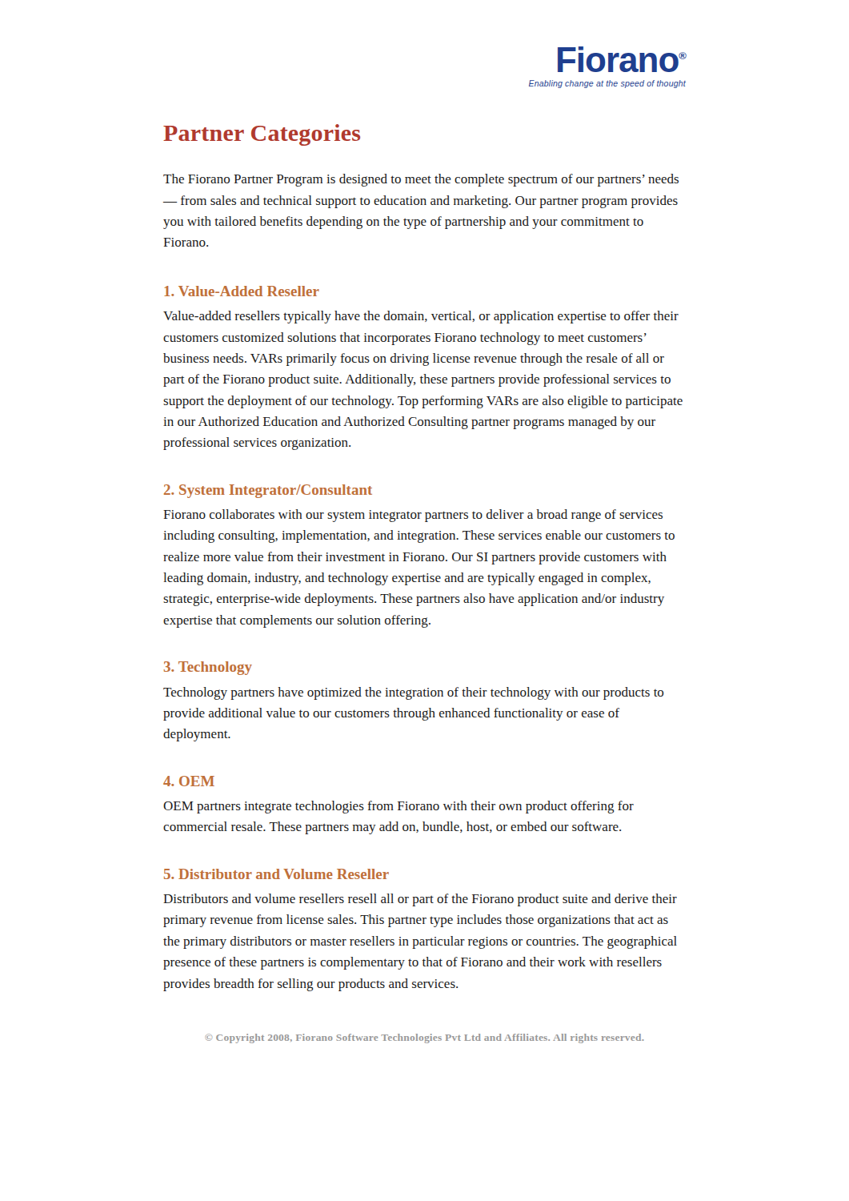Fiorano®
Enabling change at the speed of thought
Partner Categories
The Fiorano Partner Program is designed to meet the complete spectrum of our partners’ needs — from sales and technical support to education and marketing. Our partner program provides you with tailored benefits depending on the type of partnership and your commitment to Fiorano.
1. Value-Added Reseller
Value-added resellers typically have the domain, vertical, or application expertise to offer their customers customized solutions that incorporates Fiorano technology to meet customers’ business needs. VARs primarily focus on driving license revenue through the resale of all or part of the Fiorano product suite. Additionally, these partners provide professional services to support the deployment of our technology. Top performing VARs are also eligible to participate in our Authorized Education and Authorized Consulting partner programs managed by our professional services organization.
2. System Integrator/Consultant
Fiorano collaborates with our system integrator partners to deliver a broad range of services including consulting, implementation, and integration. These services enable our customers to realize more value from their investment in Fiorano. Our SI partners provide customers with leading domain, industry, and technology expertise and are typically engaged in complex, strategic, enterprise-wide deployments. These partners also have application and/or industry expertise that complements our solution offering.
3. Technology
Technology partners have optimized the integration of their technology with our products to provide additional value to our customers through enhanced functionality or ease of deployment.
4. OEM
OEM partners integrate technologies from Fiorano with their own product offering for commercial resale. These partners may add on, bundle, host, or embed our software.
5. Distributor and Volume Reseller
Distributors and volume resellers resell all or part of the Fiorano product suite and derive their primary revenue from license sales. This partner type includes those organizations that act as the primary distributors or master resellers in particular regions or countries. The geographical presence of these partners is complementary to that of Fiorano and their work with resellers provides breadth for selling our products and services.
© Copyright 2008, Fiorano Software Technologies Pvt Ltd and Affiliates. All rights reserved.